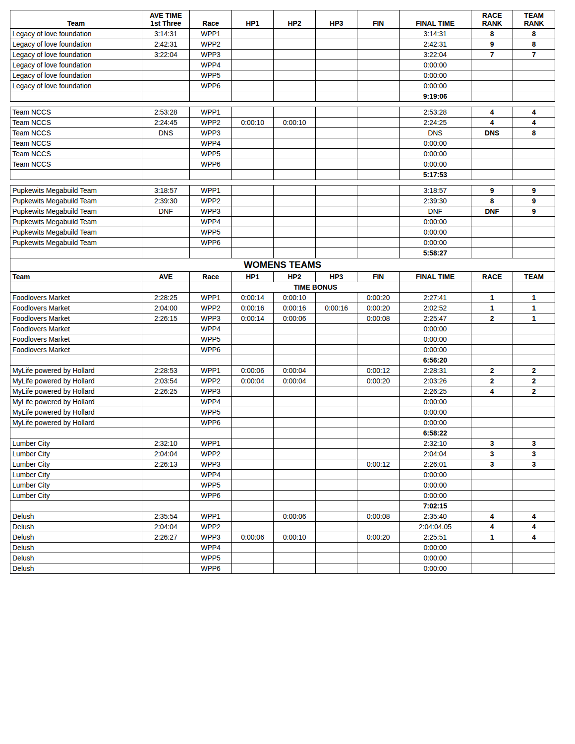| Team | AVE TIME 1st Three | Race | HP1 | HP2 | HP3 | FIN | FINAL TIME | RACE RANK | TEAM RANK |
| --- | --- | --- | --- | --- | --- | --- | --- | --- | --- |
| Legacy of love foundation | 3:14:31 | WPP1 | | | | | 3:14:31 | 8 | 8 |
| Legacy of love foundation | 2:42:31 | WPP2 | | | | | 2:42:31 | 9 | 8 |
| Legacy of love foundation | 3:22:04 | WPP3 | | | | | 3:22:04 | 7 | 7 |
| Legacy of love foundation | | WPP4 | | | | | 0:00:00 | | |
| Legacy of love foundation | | WPP5 | | | | | 0:00:00 | | |
| Legacy of love foundation | | WPP6 | | | | | 0:00:00 | | |
| | | | | | | | 9:19:06 | | |
| Team NCCS | 2:53:28 | WPP1 | | | | | 2:53:28 | 4 | 4 |
| Team NCCS | 2:24:45 | WPP2 | 0:00:10 | 0:00:10 | | | 2:24:25 | 4 | 4 |
| Team NCCS | DNS | WPP3 | | | | | DNS | DNS | 8 |
| Team NCCS | | WPP4 | | | | | 0:00:00 | | |
| Team NCCS | | WPP5 | | | | | 0:00:00 | | |
| Team NCCS | | WPP6 | | | | | 0:00:00 | | |
| | | | | | | | 5:17:53 | | |
| Pupkewits Megabuild Team | 3:18:57 | WPP1 | | | | | 3:18:57 | 9 | 9 |
| Pupkewits Megabuild Team | 2:39:30 | WPP2 | | | | | 2:39:30 | 8 | 9 |
| Pupkewits Megabuild Team | DNF | WPP3 | | | | | DNF | DNF | 9 |
| Pupkewits Megabuild Team | | WPP4 | | | | | 0:00:00 | | |
| Pupkewits Megabuild Team | | WPP5 | | | | | 0:00:00 | | |
| Pupkewits Megabuild Team | | WPP6 | | | | | 0:00:00 | | |
| | | | | | | | 5:58:27 | | |
| WOMENS TEAMS |
| Team | AVE | Race | HP1 | HP2 | HP3 | FIN | FINAL TIME | RACE | TEAM |
| | | | TIME BONUS | | | |
| Foodlovers Market | 2:28:25 | WPP1 | 0:00:14 | 0:00:10 | | 0:00:20 | 2:27:41 | 1 | 1 |
| Foodlovers Market | 2:04:00 | WPP2 | 0:00:16 | 0:00:16 | 0:00:16 | 0:00:20 | 2:02:52 | 1 | 1 |
| Foodlovers Market | 2:26:15 | WPP3 | 0:00:14 | 0:00:06 | | 0:00:08 | 2:25:47 | 2 | 1 |
| Foodlovers Market | | WPP4 | | | | | 0:00:00 | | |
| Foodlovers Market | | WPP5 | | | | | 0:00:00 | | |
| Foodlovers Market | | WPP6 | | | | | 0:00:00 | | |
| | | | | | | | 6:56:20 | | |
| MyLife powered by Hollard | 2:28:53 | WPP1 | 0:00:06 | 0:00:04 | | 0:00:12 | 2:28:31 | 2 | 2 |
| MyLife powered by Hollard | 2:03:54 | WPP2 | 0:00:04 | 0:00:04 | | 0:00:20 | 2:03:26 | 2 | 2 |
| MyLife powered by Hollard | 2:26:25 | WPP3 | | | | | 2:26:25 | 4 | 2 |
| MyLife powered by Hollard | | WPP4 | | | | | 0:00:00 | | |
| MyLife powered by Hollard | | WPP5 | | | | | 0:00:00 | | |
| MyLife powered by Hollard | | WPP6 | | | | | 0:00:00 | | |
| | | | | | | | 6:58:22 | | |
| Lumber City | 2:32:10 | WPP1 | | | | | 2:32:10 | 3 | 3 |
| Lumber City | 2:04:04 | WPP2 | | | | | 2:04:04 | 3 | 3 |
| Lumber City | 2:26:13 | WPP3 | | | | 0:00:12 | 2:26:01 | 3 | 3 |
| Lumber City | | WPP4 | | | | | 0:00:00 | | |
| Lumber City | | WPP5 | | | | | 0:00:00 | | |
| Lumber City | | WPP6 | | | | | 0:00:00 | | |
| | | | | | | | 7:02:15 | | |
| Delush | 2:35:54 | WPP1 | | 0:00:06 | | 0:00:08 | 2:35:40 | 4 | 4 |
| Delush | 2:04:04 | WPP2 | | | | | 2:04:04.05 | 4 | 4 |
| Delush | 2:26:27 | WPP3 | 0:00:06 | 0:00:10 | | 0:00:20 | 2:25:51 | 1 | 4 |
| Delush | | WPP4 | | | | | 0:00:00 | | |
| Delush | | WPP5 | | | | | 0:00:00 | | |
| Delush | | WPP6 | | | | | 0:00:00 | | |